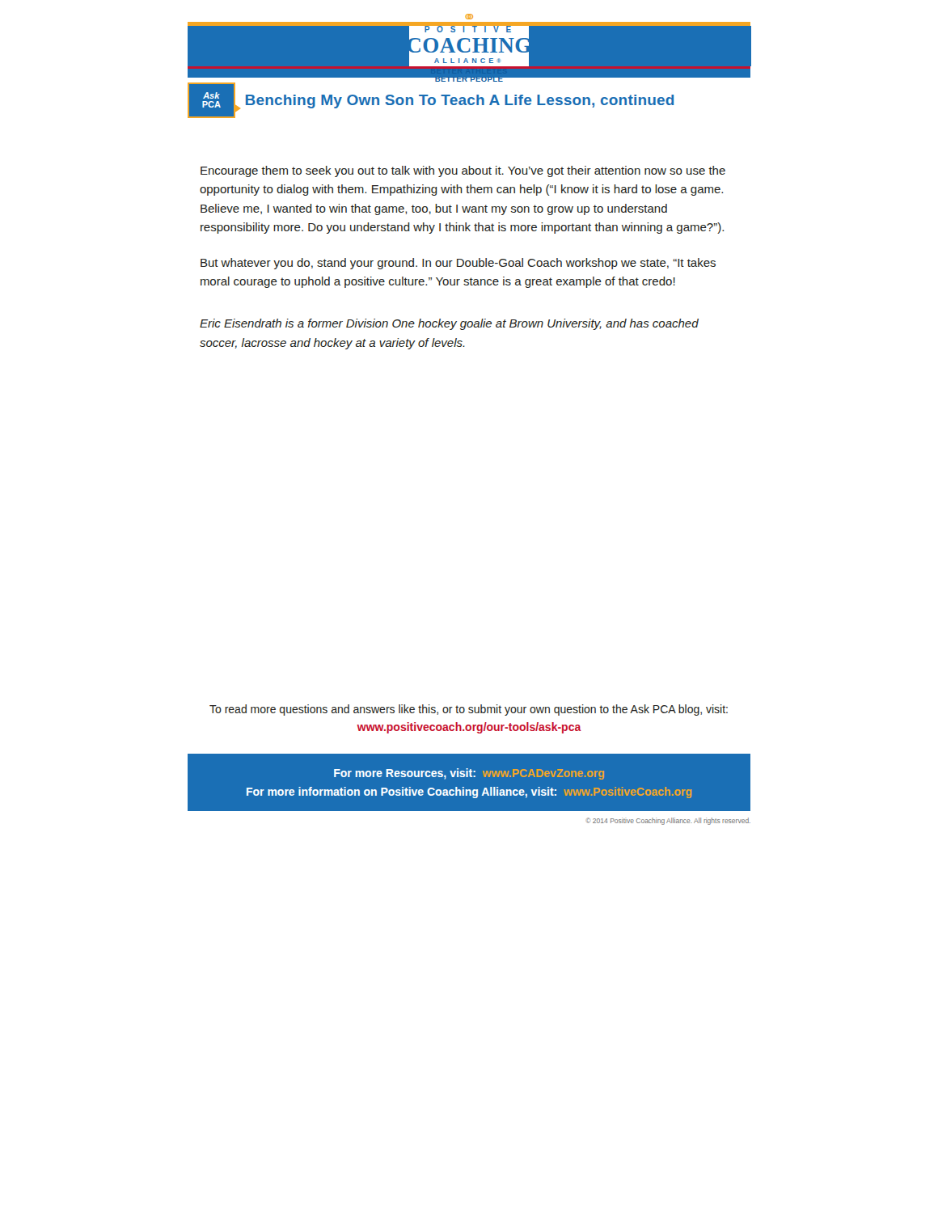⚭
P O S I T I V E
COACHING
ALLIANCE®
BETTER ATHLETES
BETTER PEOPLE
Ask PCA
Benching My Own Son To Teach A Life Lesson, continued
Encourage them to seek you out to talk with you about it. You’ve got their attention now so use the opportunity to dialog with them. Empathizing with them can help (“I know it is hard to lose a game. Believe me, I wanted to win that game, too, but I want my son to grow up to understand responsibility more. Do you understand why I think that is more important than winning a game?”).
But whatever you do, stand your ground. In our Double-Goal Coach workshop we state, “It takes moral courage to uphold a positive culture.” Your stance is a great example of that credo!
Eric Eisendrath is a former Division One hockey goalie at Brown University, and has coached soccer, lacrosse and hockey at a variety of levels.
To read more questions and answers like this, or to submit your own question to the Ask PCA blog, visit:
www.positivecoach.org/our-tools/ask-pca
For more Resources, visit: www.PCADevZone.org
For more information on Positive Coaching Alliance, visit: www.PositiveCoach.org
© 2014 Positive Coaching Alliance. All rights reserved.